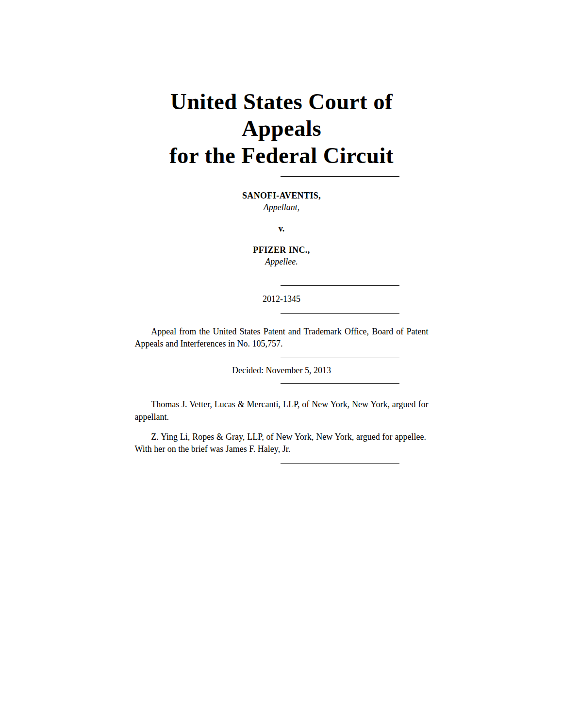United States Court of Appeals for the Federal Circuit
SANOFI-AVENTIS,
Appellant,
v.
PFIZER INC.,
Appellee.
2012-1345
Appeal from the United States Patent and Trademark Office, Board of Patent Appeals and Interferences in No. 105,757.
Decided: November 5, 2013
Thomas J. Vetter, Lucas & Mercanti, LLP, of New York, New York, argued for appellant.
Z. Ying Li, Ropes & Gray, LLP, of New York, New York, argued for appellee. With her on the brief was James F. Haley, Jr.